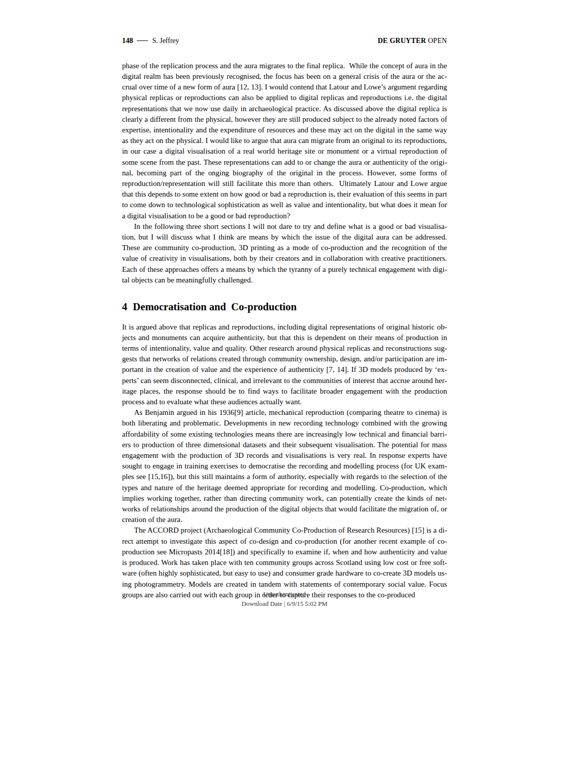148 S. Jeffrey
DE GRUYTER OPEN
phase of the replication process and the aura migrates to the final replica. While the concept of aura in the digital realm has been previously recognised, the focus has been on a general crisis of the aura or the accrual over time of a new form of aura [12, 13]. I would contend that Latour and Lowe’s argument regarding physical replicas or reproductions can also be applied to digital replicas and reproductions i.e. the digital representations that we now use daily in archaeological practice. As discussed above the digital replica is clearly a different from the physical, however they are still produced subject to the already noted factors of expertise, intentionality and the expenditure of resources and these may act on the digital in the same way as they act on the physical. I would like to argue that aura can migrate from an original to its reproductions, in our case a digital visualisation of a real world heritage site or monument or a virtual reproduction of some scene from the past. These representations can add to or change the aura or authenticity of the original, becoming part of the onging biography of the original in the process. However, some forms of reproduction/representation will still facilitate this more than others. Ultimately Latour and Lowe argue that this depends to some extent on how good or bad a reproduction is, their evaluation of this seems in part to come down to technological sophistication as well as value and intentionality, but what does it mean for a digital visualisation to be a good or bad reproduction?
In the following three short sections I will not dare to try and define what is a good or bad visualisation, but I will discuss what I think are means by which the issue of the digital aura can be addressed. These are community co-production, 3D printing as a mode of co-production and the recognition of the value of creativity in visualisations, both by their creators and in collaboration with creative practitioners. Each of these approaches offers a means by which the tyranny of a purely technical engagement with digital objects can be meaningfully challenged.
4 Democratisation and Co-production
It is argued above that replicas and reproductions, including digital representations of original historic objects and monuments can acquire authenticity, but that this is dependent on their means of production in terms of intentionality, value and quality. Other research around physical replicas and reconstructions suggests that networks of relations created through community ownership, design, and/or participation are important in the creation of value and the experience of authenticity [7, 14]. If 3D models produced by ‘experts’ can seem disconnected, clinical, and irrelevant to the communities of interest that accrue around heritage places, the response should be to find ways to facilitate broader engagement with the production process and to evaluate what these audiences actually want.
As Benjamin argued in his 1936[9] article, mechanical reproduction (comparing theatre to cinema) is both liberating and problematic. Developments in new recording technology combined with the growing affordability of some existing technologies means there are increasingly low technical and financial barriers to production of three dimensional datasets and their subsequent visualisation. The potential for mass engagement with the production of 3D records and visualisations is very real. In response experts have sought to engage in training exercises to democratise the recording and modelling process (for UK examples see [15,16]), but this still maintains a form of authority, especially with regards to the selection of the types and nature of the heritage deemed appropriate for recording and modelling. Co-production, which implies working together, rather than directing community work, can potentially create the kinds of networks of relationships around the production of the digital objects that would facilitate the migration of, or creation of the aura.
The ACCORD project (Archaeological Community Co-Production of Research Resources) [15] is a direct attempt to investigate this aspect of co-design and co-production (for another recent example of co-production see Micropasts 2014[18]) and specifically to examine if, when and how authenticity and value is produced. Work has taken place with ten community groups across Scotland using low cost or free software (often highly sophisticated, but easy to use) and consumer grade hardware to co-create 3D models using photogrammetry. Models are created in tandem with statements of contemporary social value. Focus groups are also carried out with each group in order to capture their responses to the co-produced
Unauthenticated
Download Date | 6/9/15 5:02 PM